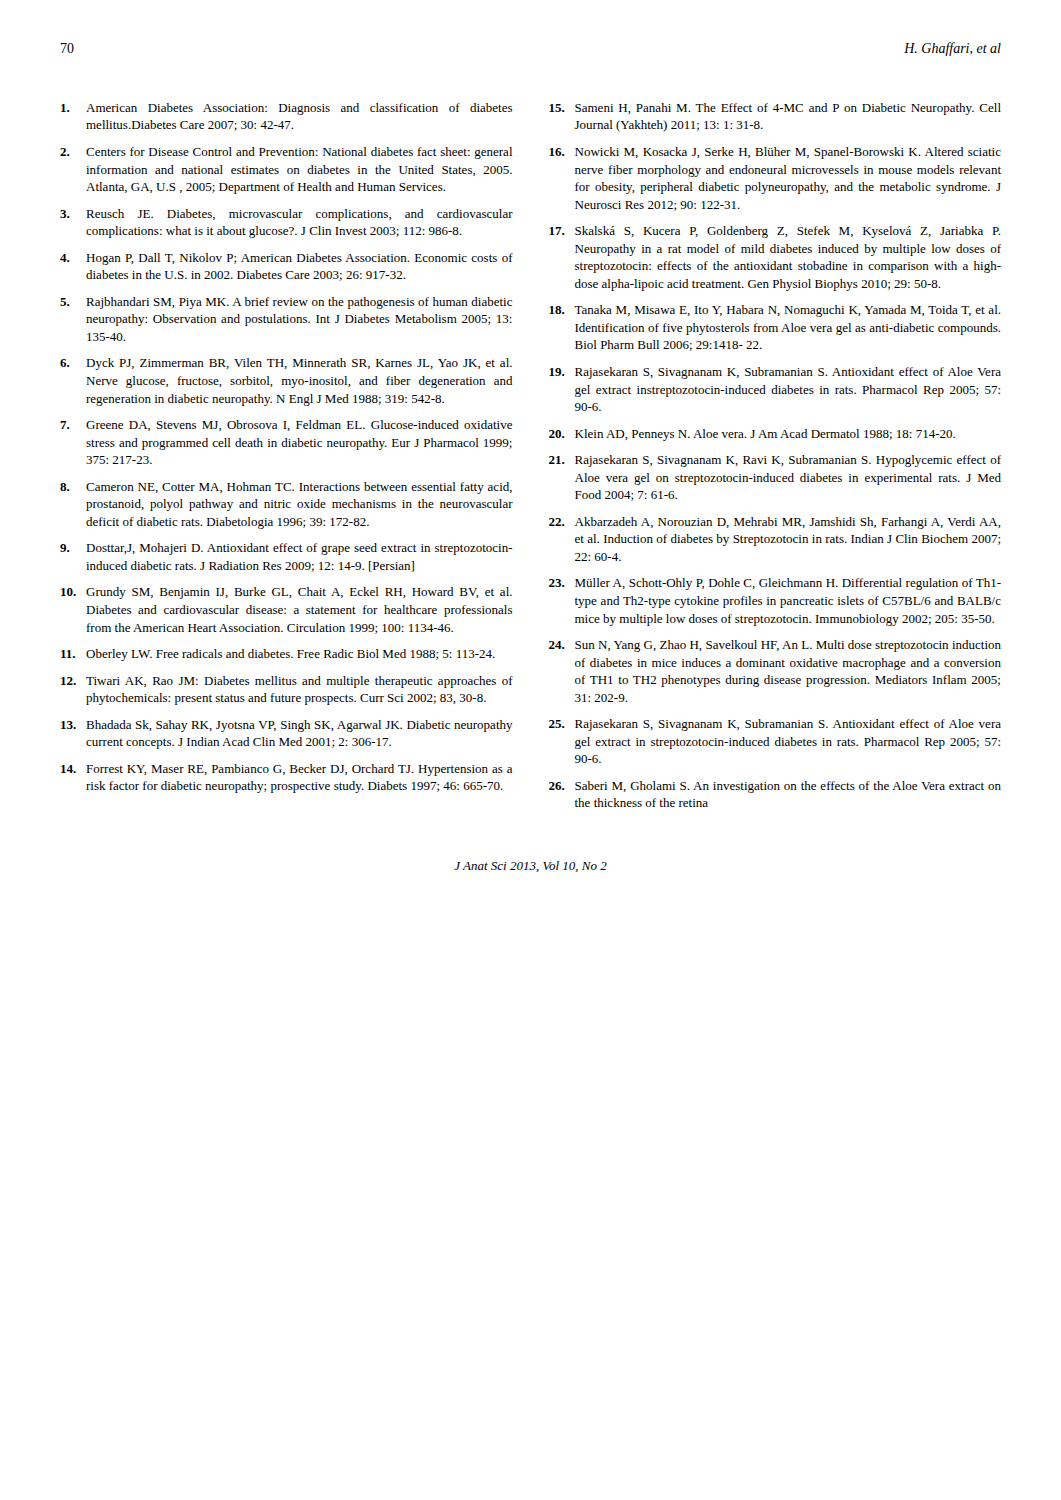70 H. Ghaffari, et al
1. American Diabetes Association: Diagnosis and classification of diabetes mellitus.Diabetes Care 2007; 30: 42-47.
2. Centers for Disease Control and Prevention: National diabetes fact sheet: general information and national estimates on diabetes in the United States, 2005. Atlanta, GA, U.S , 2005; Department of Health and Human Services.
3. Reusch JE. Diabetes, microvascular complications, and cardiovascular complications: what is it about glucose?. J Clin Invest 2003; 112: 986-8.
4. Hogan P, Dall T, Nikolov P; American Diabetes Association. Economic costs of diabetes in the U.S. in 2002. Diabetes Care 2003; 26: 917-32.
5. Rajbhandari SM, Piya MK. A brief review on the pathogenesis of human diabetic neuropathy: Observation and postulations. Int J Diabetes Metabolism 2005; 13: 135-40.
6. Dyck PJ, Zimmerman BR, Vilen TH, Minnerath SR, Karnes JL, Yao JK, et al. Nerve glucose, fructose, sorbitol, myo-inositol, and fiber degeneration and regeneration in diabetic neuropathy. N Engl J Med 1988; 319: 542-8.
7. Greene DA, Stevens MJ, Obrosova I, Feldman EL. Glucose-induced oxidative stress and programmed cell death in diabetic neuropathy. Eur J Pharmacol 1999; 375: 217-23.
8. Cameron NE, Cotter MA, Hohman TC. Interactions between essential fatty acid, prostanoid, polyol pathway and nitric oxide mechanisms in the neurovascular deficit of diabetic rats. Diabetologia 1996; 39: 172-82.
9. Dosttar,J, Mohajeri D. Antioxidant effect of grape seed extract in streptozotocin-induced diabetic rats. J Radiation Res 2009; 12: 14-9. [Persian]
10. Grundy SM, Benjamin IJ, Burke GL, Chait A, Eckel RH, Howard BV, et al. Diabetes and cardiovascular disease: a statement for healthcare professionals from the American Heart Association. Circulation 1999; 100: 1134-46.
11. Oberley LW. Free radicals and diabetes. Free Radic Biol Med 1988; 5: 113-24.
12. Tiwari AK, Rao JM: Diabetes mellitus and multiple therapeutic approaches of phytochemicals: present status and future prospects. Curr Sci 2002; 83, 30-8.
13. Bhadada Sk, Sahay RK, Jyotsna VP, Singh SK, Agarwal JK. Diabetic neuropathy current concepts. J Indian Acad Clin Med 2001; 2: 306-17.
14. Forrest KY, Maser RE, Pambianco G, Becker DJ, Orchard TJ. Hypertension as a risk factor for diabetic neuropathy; prospective study. Diabets 1997; 46: 665-70.
15. Sameni H, Panahi M. The Effect of 4-MC and P on Diabetic Neuropathy. Cell Journal (Yakhteh) 2011; 13: 1: 31-8.
16. Nowicki M, Kosacka J, Serke H, Blüher M, Spanel-Borowski K. Altered sciatic nerve fiber morphology and endoneural microvessels in mouse models relevant for obesity, peripheral diabetic polyneuropathy, and the metabolic syndrome. J Neurosci Res 2012; 90: 122-31.
17. Skalská S, Kucera P, Goldenberg Z, Stefek M, Kyselová Z, Jariabka P. Neuropathy in a rat model of mild diabetes induced by multiple low doses of streptozotocin: effects of the antioxidant stobadine in comparison with a high-dose alpha-lipoic acid treatment. Gen Physiol Biophys 2010; 29: 50-8.
18. Tanaka M, Misawa E, Ito Y, Habara N, Nomaguchi K, Yamada M, Toida T, et al. Identification of five phytosterols from Aloe vera gel as anti-diabetic compounds. Biol Pharm Bull 2006; 29:1418- 22.
19. Rajasekaran S, Sivagnanam K, Subramanian S. Antioxidant effect of Aloe Vera gel extract instreptozotocin-induced diabetes in rats. Pharmacol Rep 2005; 57: 90-6.
20. Klein AD, Penneys N. Aloe vera. J Am Acad Dermatol 1988; 18: 714-20.
21. Rajasekaran S, Sivagnanam K, Ravi K, Subramanian S. Hypoglycemic effect of Aloe vera gel on streptozotocin-induced diabetes in experimental rats. J Med Food 2004; 7: 61-6.
22. Akbarzadeh A, Norouzian D, Mehrabi MR, Jamshidi Sh, Farhangi A, Verdi AA, et al. Induction of diabetes by Streptozotocin in rats. Indian J Clin Biochem 2007; 22: 60-4.
23. Müller A, Schott-Ohly P, Dohle C, Gleichmann H. Differential regulation of Th1-type and Th2-type cytokine profiles in pancreatic islets of C57BL/6 and BALB/c mice by multiple low doses of streptozotocin. Immunobiology 2002; 205: 35-50.
24. Sun N, Yang G, Zhao H, Savelkoul HF, An L. Multi dose streptozotocin induction of diabetes in mice induces a dominant oxidative macrophage and a conversion of TH1 to TH2 phenotypes during disease progression. Mediators Inflam 2005; 31: 202-9.
25. Rajasekaran S, Sivagnanam K, Subramanian S. Antioxidant effect of Aloe vera gel extract in streptozotocin-induced diabetes in rats. Pharmacol Rep 2005; 57: 90-6.
26. Saberi M, Gholami S. An investigation on the effects of the Aloe Vera extract on the thickness of the retina
J Anat Sci 2013, Vol 10, No 2